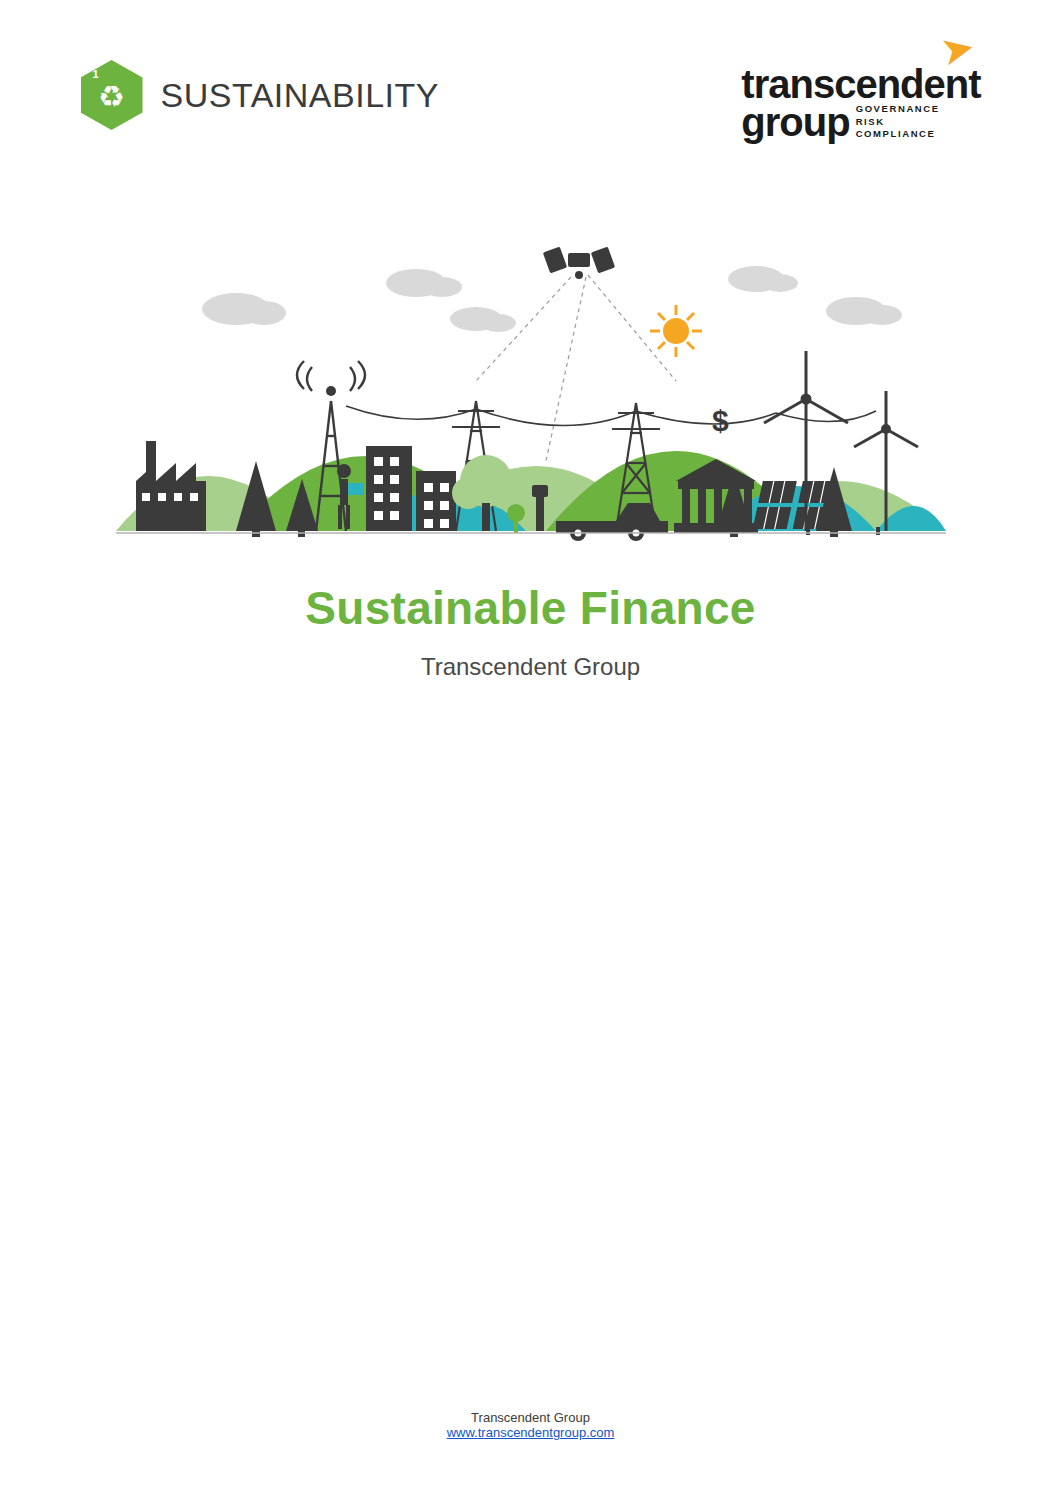1 ♻
SUSTAINABILITY
➤
transcendent
group
GOVERNANCE
RISK
COMPLIANCE
$
Sustainable Finance
Transcendent Group
Transcendent Group
www.transcendentgroup.com